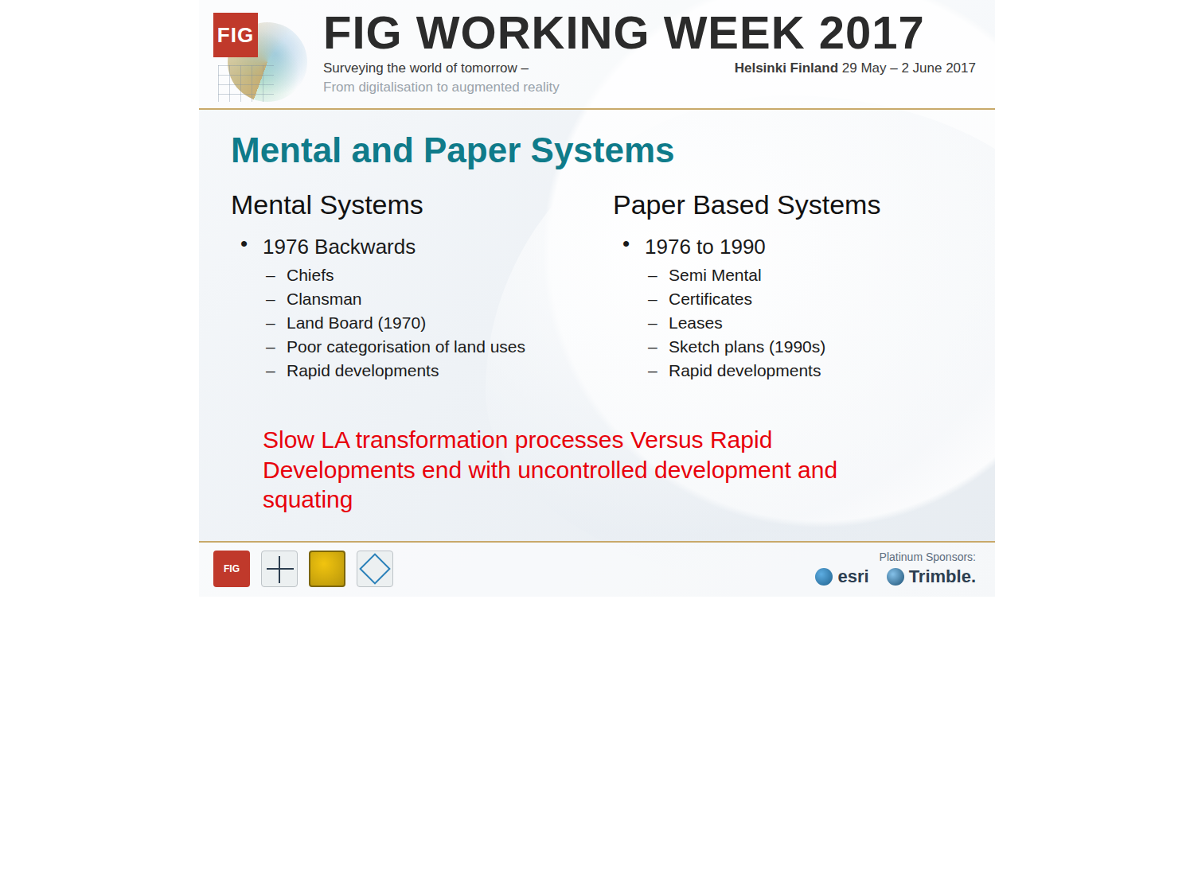FIG
FIG WORKING WEEK 2017
Surveying the world of tomorrow – Helsinki Finland 29 May – 2 June 2017
From digitalisation to augmented reality
Mental and Paper Systems
Mental Systems
1976 Backwards
Chiefs
Clansman
Land Board (1970)
Poor categorisation of land uses
Rapid developments
Paper Based Systems
1976 to 1990
Semi Mental
Certificates
Leases
Sketch plans (1990s)
Rapid developments
Slow LA transformation processes Versus Rapid Developments end with uncontrolled development and squating
FIG
Platinum Sponsors:
esri Trimble.